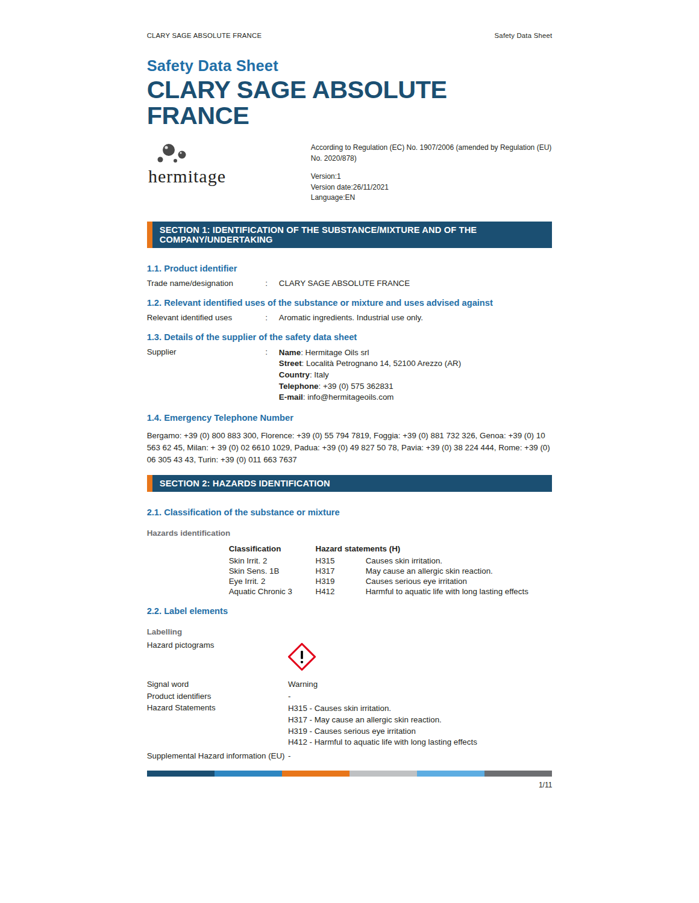CLARY SAGE ABSOLUTE FRANCE
Safety Data Sheet
Safety Data Sheet
CLARY SAGE ABSOLUTE FRANCE
hermitage
According to Regulation (EC) No. 1907/2006 (amended by Regulation (EU) No. 2020/878)
Version:1
Version date:26/11/2021
Language:EN
SECTION 1: IDENTIFICATION OF THE SUBSTANCE/MIXTURE AND OF THE COMPANY/UNDERTAKING
1.1. Product identifier
| Trade name/designation | : | CLARY SAGE ABSOLUTE FRANCE |
1.2. Relevant identified uses of the substance or mixture and uses advised against
| Relevant identified uses | : | Aromatic ingredients. Industrial use only. |
1.3. Details of the supplier of the safety data sheet
| Supplier | : | Name : Hermitage Oils srl Street : Località Petrognano 14, 52100 Arezzo (AR) Country : Italy Telephone : +39 (0) 575 362831 E-mail : info@hermitageoils.com |
1.4. Emergency Telephone Number
Bergamo: +39 (0) 800 883 300, Florence: +39 (0) 55 794 7819, Foggia: +39 (0) 881 732 326, Genoa: +39 (0) 10 563 62 45, Milan: + 39 (0) 02 6610 1029, Padua: +39 (0) 49 827 50 78, Pavia: +39 (0) 38 224 444, Rome: +39 (0) 06 305 43 43, Turin: +39 (0) 011 663 7637
SECTION 2: HAZARDS IDENTIFICATION
2.1. Classification of the substance or mixture
Hazards identification
| Classification | Hazard statements (H) |
| --- | --- |
| Skin Irrit. 2 | H315 | Causes skin irritation. |
| Skin Sens. 1B | H317 | May cause an allergic skin reaction. |
| Eye Irrit. 2 | H319 | Causes serious eye irritation |
| Aquatic Chronic 3 | H412 | Harmful to aquatic life with long lasting effects |
2.2. Label elements
Labelling
| Hazard pictograms | |
| Signal word | Warning |
| Product identifiers | - |
| Hazard Statements | H315 - Causes skin irritation. H317 - May cause an allergic skin reaction. H319 - Causes serious eye irritation H412 - Harmful to aquatic life with long lasting effects |
| Supplemental Hazard information (EU) | - |
1/11